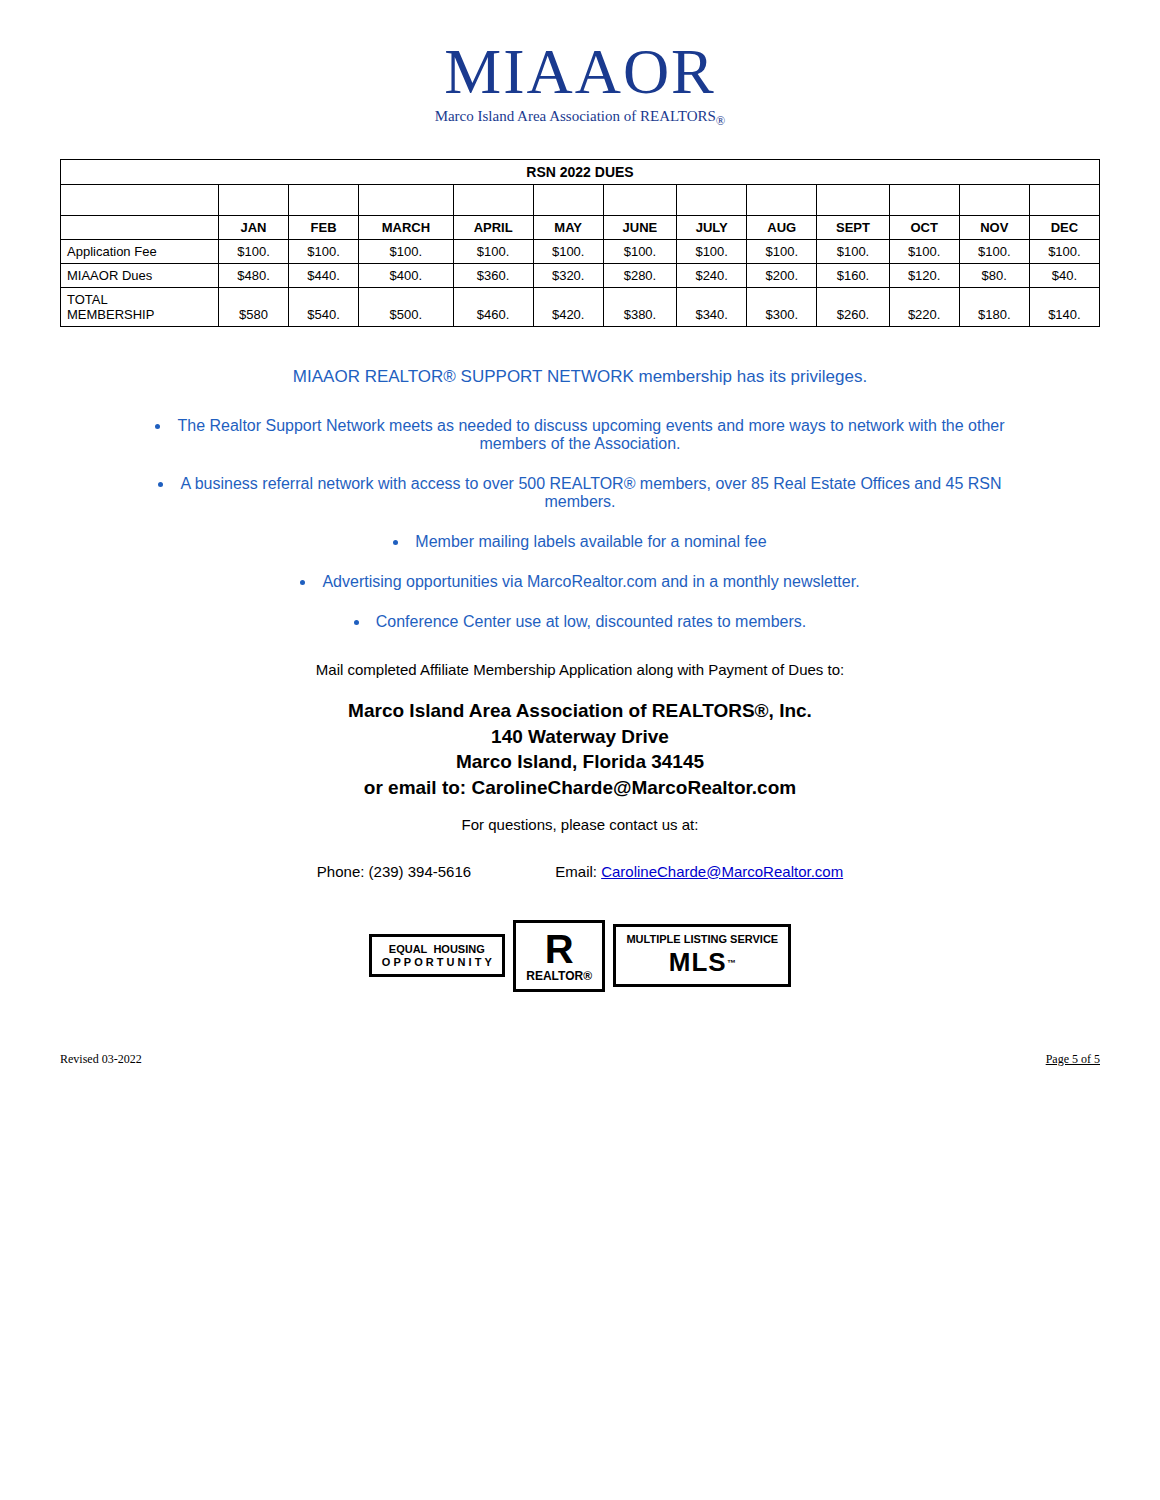MIAAOR
Marco Island Area Association of REALTORS®
| RSN 2022 DUES |
| --- |
| | JAN | FEB | MARCH | APRIL | MAY | JUNE | JULY | AUG | SEPT | OCT | NOV | DEC |
| Application Fee | $100. | $100. | $100. | $100. | $100. | $100. | $100. | $100. | $100. | $100. | $100. | $100. |
| MIAAOR Dues | $480. | $440. | $400. | $360. | $320. | $280. | $240. | $200. | $160. | $120. | $80. | $40. |
| TOTAL MEMBERSHIP | $580 | $540. | $500. | $460. | $420. | $380. | $340. | $300. | $260. | $220. | $180. | $140. |
MIAAOR REALTOR® SUPPORT NETWORK membership has its privileges.
The Realtor Support Network meets as needed to discuss upcoming events and more ways to network with the other members of the Association.
A business referral network with access to over 500 REALTOR® members, over 85 Real Estate Offices and 45 RSN members.
Member mailing labels available for a nominal fee
Advertising opportunities via MarcoRealtor.com and in a monthly newsletter.
Conference Center use at low, discounted rates to members.
Mail completed Affiliate Membership Application along with Payment of Dues to:
Marco Island Area Association of REALTORS®, Inc.
140 Waterway Drive
Marco Island, Florida 34145
or email to: CarolineCharde@MarcoRealtor.com
For questions, please contact us at:
Phone: (239) 394-5616 Email: CarolineCharde@MarcoRealtor.com
EQUAL HOUSING
O P P O R T U N I T Y R
REALTOR® MULTIPLE LISTING SERVICE
MLS™
Revised 03-2022 Page 5 of 5